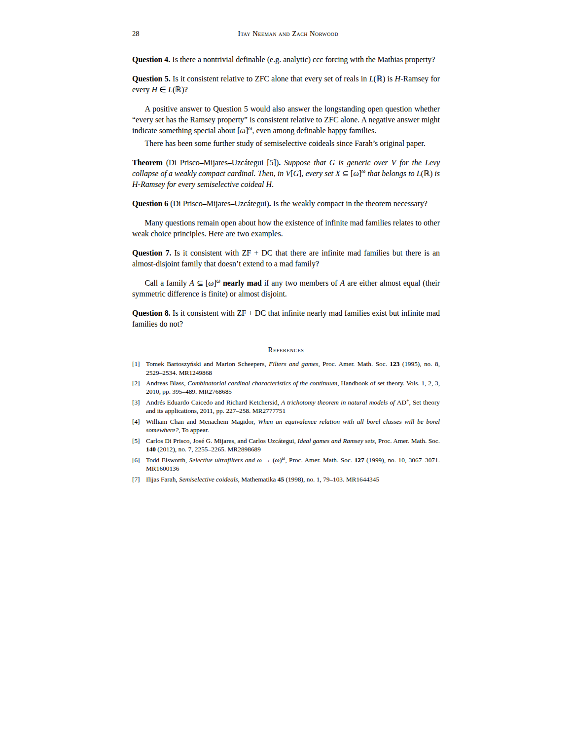28 Itay Neeman and Zach Norwood
Question 4. Is there a nontrivial definable (e.g. analytic) ccc forcing with the Mathias property?
Question 5. Is it consistent relative to ZFC alone that every set of reals in L(ℝ) is H-Ramsey for every H ∈ L(ℝ)?
A positive answer to Question 5 would also answer the longstanding open question whether “every set has the Ramsey property” is consistent relative to ZFC alone. A negative answer might indicate something special about [ω]ω, even among definable happy families.
There has been some further study of semiselective coideals since Farah’s original paper.
Theorem (Di Prisco–Mijares–Uzcátegui [5]). Suppose that G is generic over V for the Levy collapse of a weakly compact cardinal. Then, in V[G], every set X ⊆ [ω]ω that belongs to L(ℝ) is H-Ramsey for every semiselective coideal H.
Question 6 (Di Prisco–Mijares–Uzcátegui). Is the weakly compact in the theorem necessary?
Many questions remain open about how the existence of infinite mad families relates to other weak choice principles. Here are two examples.
Question 7. Is it consistent with ZF + DC that there are infinite mad families but there is an almost-disjoint family that doesn’t extend to a mad family?
Call a family A ⊆ [ω]ω nearly mad if any two members of A are either almost equal (their symmetric difference is finite) or almost disjoint.
Question 8. Is it consistent with ZF + DC that infinite nearly mad families exist but infinite mad families do not?
References
[1] Tomek Bartoszyński and Marion Scheepers, Filters and games, Proc. Amer. Math. Soc. 123 (1995), no. 8, 2529–2534. MR1249868
[2] Andreas Blass, Combinatorial cardinal characteristics of the continuum, Handbook of set theory. Vols. 1, 2, 3, 2010, pp. 395–489. MR2768685
[3] Andrés Eduardo Caicedo and Richard Ketchersid, A trichotomy theorem in natural models of AD+, Set theory and its applications, 2011, pp. 227–258. MR2777751
[4] William Chan and Menachem Magidor, When an equivalence relation with all borel classes will be borel somewhere?, To appear.
[5] Carlos Di Prisco, José G. Mijares, and Carlos Uzcátegui, Ideal games and Ramsey sets, Proc. Amer. Math. Soc. 140 (2012), no. 7, 2255–2265. MR2898689
[6] Todd Eisworth, Selective ultrafilters and ω → (ω)ω, Proc. Amer. Math. Soc. 127 (1999), no. 10, 3067–3071. MR1600136
[7] Ilijas Farah, Semiselective coideals, Mathematika 45 (1998), no. 1, 79–103. MR1644345